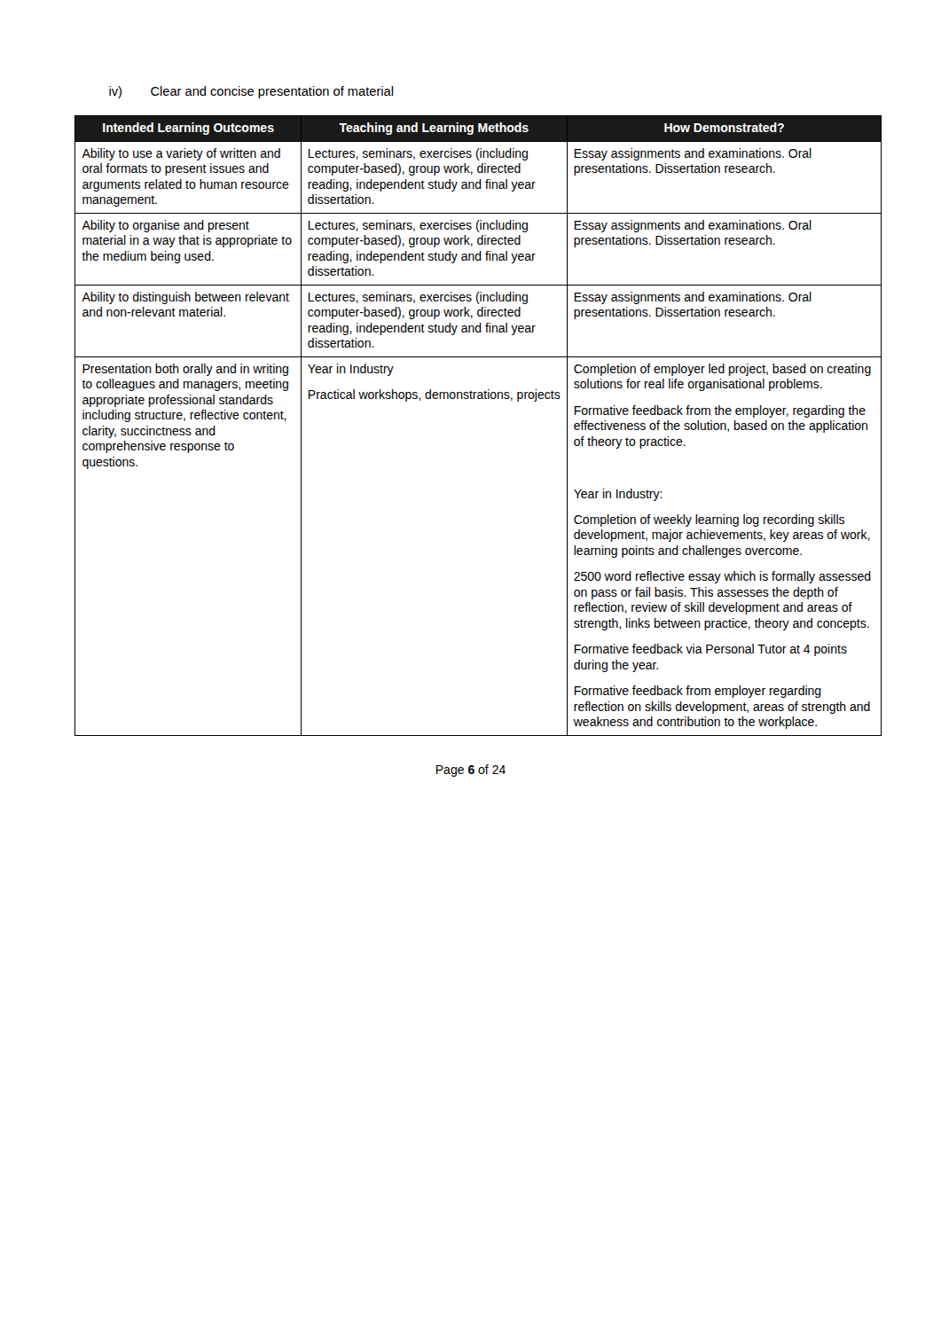iv) Clear and concise presentation of material
| Intended Learning Outcomes | Teaching and Learning Methods | How Demonstrated? |
| --- | --- | --- |
| Ability to use a variety of written and oral formats to present issues and arguments related to human resource management. | Lectures, seminars, exercises (including computer-based), group work, directed reading, independent study and final year dissertation. | Essay assignments and examinations. Oral presentations. Dissertation research. |
| Ability to organise and present material in a way that is appropriate to the medium being used. | Lectures, seminars, exercises (including computer-based), group work, directed reading, independent study and final year dissertation. | Essay assignments and examinations. Oral presentations. Dissertation research. |
| Ability to distinguish between relevant and non-relevant material. | Lectures, seminars, exercises (including computer-based), group work, directed reading, independent study and final year dissertation. | Essay assignments and examinations. Oral presentations. Dissertation research. |
| Presentation both orally and in writing to colleagues and managers, meeting appropriate professional standards including structure, reflective content, clarity, succinctness and comprehensive response to questions. | Year in Industry Practical workshops, demonstrations, projects | Completion of employer led project, based on creating solutions for real life organisational problems. Formative feedback from the employer, regarding the effectiveness of the solution, based on the application of theory to practice. Year in Industry: Completion of weekly learning log recording skills development, major achievements, key areas of work, learning points and challenges overcome. 2500 word reflective essay which is formally assessed on pass or fail basis. This assesses the depth of reflection, review of skill development and areas of strength, links between practice, theory and concepts. Formative feedback via Personal Tutor at 4 points during the year. Formative feedback from employer regarding reflection on skills development, areas of strength and weakness and contribution to the workplace. |
Page 6 of 24